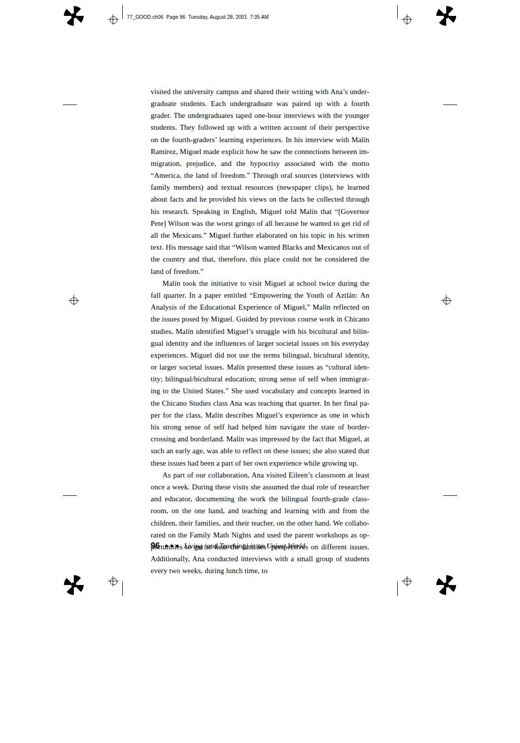77_GOOD.ch06 Page 96 Tuesday, August 28, 2001 7:35 AM
visited the university campus and shared their writing with Ana’s undergraduate students. Each undergraduate was paired up with a fourth grader. The undergraduates taped one-hour interviews with the younger students. They followed up with a written account of their perspective on the fourth-graders’ learning experiences. In his interview with Malín Ramírez, Miguel made explicit how he saw the connections between immigration, prejudice, and the hypocrisy associated with the motto “America, the land of freedom.” Through oral sources (interviews with family members) and textual resources (newspaper clips), he learned about facts and he provided his views on the facts he collected through his research. Speaking in English, Miguel told Malín that “[Governor Pete] Wilson was the worst gringo of all because he wanted to get rid of all the Mexicans.” Miguel further elaborated on his topic in his written text. His message said that “Wilson wanted Blacks and Mexicanos out of the country and that, therefore, this place could not be considered the land of freedom.”
Malín took the initiative to visit Miguel at school twice during the fall quarter. In a paper entitled “Empowering the Youth of Aztlán: An Analysis of the Educational Experience of Miguel,” Malín reflected on the issues posed by Miguel. Guided by previous course work in Chicano studies, Malín identified Miguel’s struggle with his bicultural and bilingual identity and the influences of larger societal issues on his everyday experiences. Miguel did not use the terms bilingual, bicultural identity, or larger societal issues. Malín presented these issues as “cultural identity; bilingual/bicultural education; strong sense of self when immigrating to the United States.” She used vocabulary and concepts learned in the Chicano Studies class Ana was teaching that quarter. In her final paper for the class, Malín describes Miguel’s experience as one in which his strong sense of self had helped him navigate the state of border-crossing and borderland. Malín was impressed by the fact that Miguel, at such an early age, was able to reflect on these issues; she also stated that these issues had been a part of her own experience while growing up.
As part of our collaboration, Ana visited Eileen’s classroom at least once a week. During these visits she assumed the dual role of researcher and educator, documenting the work the bilingual fourth-grade classroom, on the one hand, and teaching and learning with and from the children, their families, and their teacher, on the other hand. We collaborated on the Family Math Nights and used the parent workshops as opportunities to get to hear the families’ perspectives on different issues. Additionally, Ana conducted interviews with a small group of students every two weeks, during lunch time, to
96 ■ ■ ■ Living (and Teaching) in an Unjust World